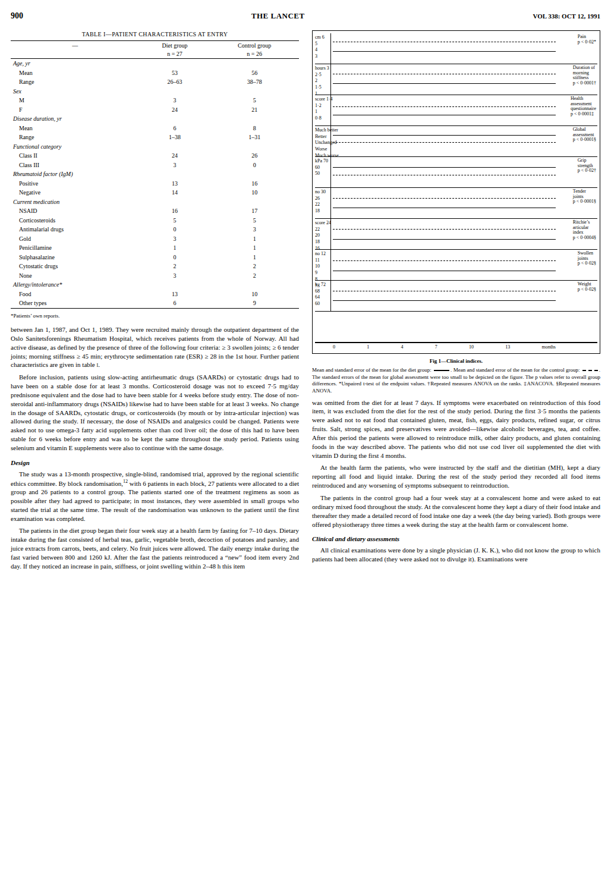900 THE LANCET VOL 338: OCT 12, 1991
TABLE I—PATIENT CHARACTERISTICS AT ENTRY
| — | Diet group n = 27 | Control group n = 26 |
| --- | --- | --- |
| Age, yr |
| Mean | 53 | 56 |
| Range | 26–63 | 38–78 |
| Sex |
| M | 3 | 5 |
| F | 24 | 21 |
| Disease duration, yr |
| Mean | 6 | 8 |
| Range | 1–38 | 1–31 |
| Functional category |
| Class II | 24 | 26 |
| Class III | 3 | 0 |
| Rheumatoid factor (IgM) |
| Positive | 13 | 16 |
| Negative | 14 | 10 |
| Current medication |
| NSAID | 16 | 17 |
| Corticosteroids | 5 | 5 |
| Antimalarial drugs | 0 | 3 |
| Gold | 3 | 1 |
| Penicillamine | 1 | 1 |
| Sulphasalazine | 0 | 1 |
| Cytostatic drugs | 2 | 2 |
| None | 3 | 2 |
| Allergy/intolerance* |
| Food | 13 | 10 |
| Other types | 6 | 9 |
*Patients’ own reports.
between Jan 1, 1987, and Oct 1, 1989. They were recruited mainly through the outpatient department of the Oslo Sanitetsforenings Rheumatism Hospital, which receives patients from the whole of Norway. All had active disease, as defined by the presence of three of the following four criteria: ≥ 3 swollen joints; ≥ 6 tender joints; morning stiffness ≥ 45 min; erythrocyte sedimentation rate (ESR) ≥ 28 in the 1st hour. Further patient characteristics are given in table i.
Before inclusion, patients using slow-acting antirheumatic drugs (SAARDs) or cytostatic drugs had to have been on a stable dose for at least 3 months. Corticosteroid dosage was not to exceed 7·5 mg/day prednisone equivalent and the dose had to have been stable for 4 weeks before study entry. The dose of non-steroidal anti-inflammatory drugs (NSAIDs) likewise had to have been stable for at least 3 weeks. No change in the dosage of SAARDs, cytostatic drugs, or corticosteroids (by mouth or by intra-articular injection) was allowed during the study. If necessary, the dose of NSAIDs and analgesics could be changed. Patients were asked not to use omega-3 fatty acid supplements other than cod liver oil; the dose of this had to have been stable for 6 weeks before entry and was to be kept the same throughout the study period. Patients using selenium and vitamin E supplements were also to continue with the same dosage.
Design
The study was a 13-month prospective, single-blind, randomised trial, approved by the regional scientific ethics committee. By block randomisation,12 with 6 patients in each block, 27 patients were allocated to a diet group and 26 patients to a control group. The patients started one of the treatment regimens as soon as possible after they had agreed to participate; in most instances, they were assembled in small groups who started the trial at the same time. The result of the randomisation was unknown to the patient until the first examination was completed.
The patients in the diet group began their four week stay at a health farm by fasting for 7–10 days. Dietary intake during the fast consisted of herbal teas, garlic, vegetable broth, decoction of potatoes and parsley, and juice extracts from carrots, beets, and celery. No fruit juices were allowed. The daily energy intake during the fast varied between 800 and 1260 kJ. After the fast the patients reintroduced a “new” food item every 2nd day. If they noticed an increase in pain, stiffness, or joint swelling within 2–48 h this item
cm 6
5
4
3 Pain
p < 0·02*
hours 3
2·5
2
1·5
1 Duration of
morning
stiffness
p < 0·0001†
score 1·4
1·2
1
0·8 Health
assessment
questionnaire
p < 0·0001‡
Much better
Better
Unchanged
Worse
Much worse Global
assessment
p < 0·0001§
kPa 70
60
50 Grip
strength
p < 0·02†
no 30
26
22
18 Tender
joints
p < 0·0001§
score 24
22
20
18
16 Ritchie’s
articular
index
p < 0·0004§
no 12
11
10
9
8
7 Swollen
joints
p < 0·02§
kg 72
68
64
60 Weight
p < 0·02§
01471013 months
Fig 1—Clinical indices.
Mean and standard error of the mean for the diet group: . Mean and standard error of the mean for the control group: . The standard errors of the mean for global assessment were too small to be depicted on the figure. The p values refer to overall group differences. *Unpaired t-test of the endpoint values. †Repeated measures ANOVA on the ranks. ‡ANACOVA. §Repeated measures ANOVA.
was omitted from the diet for at least 7 days. If symptoms were exacerbated on reintroduction of this food item, it was excluded from the diet for the rest of the study period. During the first 3·5 months the patients were asked not to eat food that contained gluten, meat, fish, eggs, dairy products, refined sugar, or citrus fruits. Salt, strong spices, and preservatives were avoided—likewise alcoholic beverages, tea, and coffee. After this period the patients were allowed to reintroduce milk, other dairy products, and gluten containing foods in the way described above. The patients who did not use cod liver oil supplemented the diet with vitamin D during the first 4 months.
At the health farm the patients, who were instructed by the staff and the dietitian (MH), kept a diary reporting all food and liquid intake. During the rest of the study period they recorded all food items reintroduced and any worsening of symptoms subsequent to reintroduction.
The patients in the control group had a four week stay at a convalescent home and were asked to eat ordinary mixed food throughout the study. At the convalescent home they kept a diary of their food intake and thereafter they made a detailed record of food intake one day a week (the day being varied). Both groups were offered physiotherapy three times a week during the stay at the health farm or convalescent home.
Clinical and dietary assessments
All clinical examinations were done by a single physician (J. K. K.), who did not know the group to which patients had been allocated (they were asked not to divulge it). Examinations were